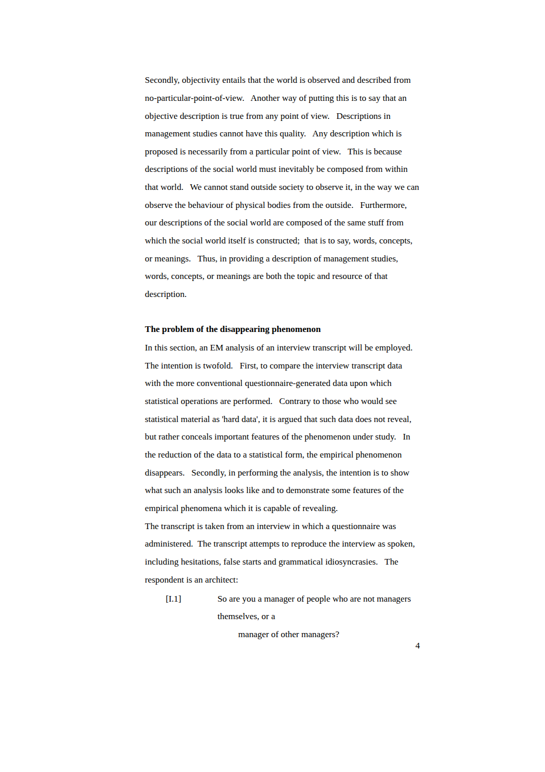Secondly, objectivity entails that the world is observed and described from no-particular-point-of-view. Another way of putting this is to say that an objective description is true from any point of view. Descriptions in management studies cannot have this quality. Any description which is proposed is necessarily from a particular point of view. This is because descriptions of the social world must inevitably be composed from within that world. We cannot stand outside society to observe it, in the way we can observe the behaviour of physical bodies from the outside. Furthermore, our descriptions of the social world are composed of the same stuff from which the social world itself is constructed; that is to say, words, concepts, or meanings. Thus, in providing a description of management studies, words, concepts, or meanings are both the topic and resource of that description.
The problem of the disappearing phenomenon
In this section, an EM analysis of an interview transcript will be employed. The intention is twofold. First, to compare the interview transcript data with the more conventional questionnaire-generated data upon which statistical operations are performed. Contrary to those who would see statistical material as 'hard data', it is argued that such data does not reveal, but rather conceals important features of the phenomenon under study. In the reduction of the data to a statistical form, the empirical phenomenon disappears. Secondly, in performing the analysis, the intention is to show what such an analysis looks like and to demonstrate some features of the empirical phenomena which it is capable of revealing.
The transcript is taken from an interview in which a questionnaire was administered. The transcript attempts to reproduce the interview as spoken, including hesitations, false starts and grammatical idiosyncrasies. The respondent is an architect:
[I.1] So are you a manager of people who are not managers themselves, or a manager of other managers?
4